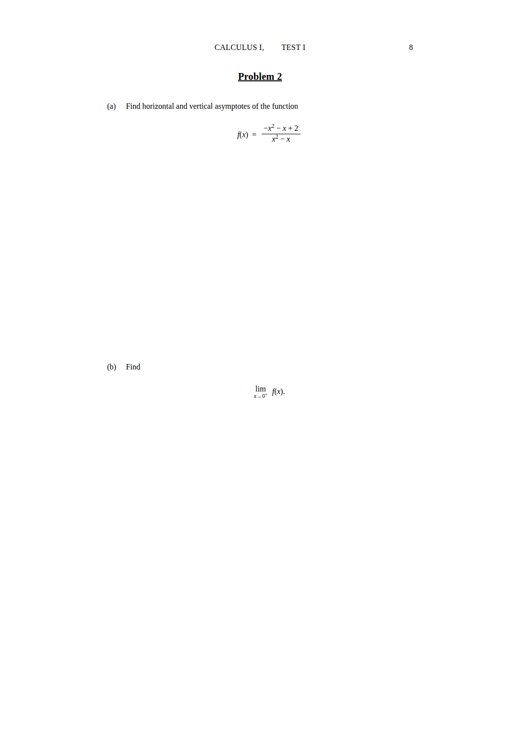CALCULUS I, TEST I
8
Problem 2
(a) Find horizontal and vertical asymptotes of the function
f(x) = −x2 − x + 2 x2 − x
(b) Find
lim x→0+ f(x).